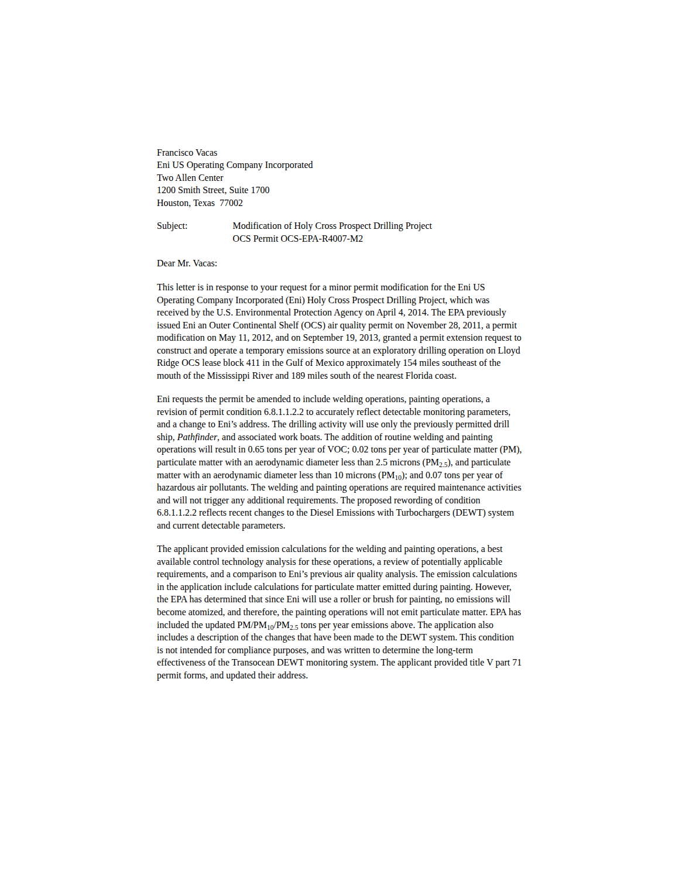Francisco Vacas
Eni US Operating Company Incorporated
Two Allen Center
1200 Smith Street, Suite 1700
Houston, Texas 77002
Subject:
Modification of Holy Cross Prospect Drilling Project
OCS Permit OCS-EPA-R4007-M2
Dear Mr. Vacas:
This letter is in response to your request for a minor permit modification for the Eni US Operating Company Incorporated (Eni) Holy Cross Prospect Drilling Project, which was received by the U.S. Environmental Protection Agency on April 4, 2014. The EPA previously issued Eni an Outer Continental Shelf (OCS) air quality permit on November 28, 2011, a permit modification on May 11, 2012, and on September 19, 2013, granted a permit extension request to construct and operate a temporary emissions source at an exploratory drilling operation on Lloyd Ridge OCS lease block 411 in the Gulf of Mexico approximately 154 miles southeast of the mouth of the Mississippi River and 189 miles south of the nearest Florida coast.
Eni requests the permit be amended to include welding operations, painting operations, a revision of permit condition 6.8.1.1.2.2 to accurately reflect detectable monitoring parameters, and a change to Eni’s address. The drilling activity will use only the previously permitted drill ship, Pathfinder, and associated work boats. The addition of routine welding and painting operations will result in 0.65 tons per year of VOC; 0.02 tons per year of particulate matter (PM), particulate matter with an aerodynamic diameter less than 2.5 microns (PM2.5), and particulate matter with an aerodynamic diameter less than 10 microns (PM10); and 0.07 tons per year of hazardous air pollutants. The welding and painting operations are required maintenance activities and will not trigger any additional requirements. The proposed rewording of condition 6.8.1.1.2.2 reflects recent changes to the Diesel Emissions with Turbochargers (DEWT) system and current detectable parameters.
The applicant provided emission calculations for the welding and painting operations, a best available control technology analysis for these operations, a review of potentially applicable requirements, and a comparison to Eni’s previous air quality analysis. The emission calculations in the application include calculations for particulate matter emitted during painting. However, the EPA has determined that since Eni will use a roller or brush for painting, no emissions will become atomized, and therefore, the painting operations will not emit particulate matter. EPA has included the updated PM/PM10/PM2.5 tons per year emissions above. The application also includes a description of the changes that have been made to the DEWT system. This condition is not intended for compliance purposes, and was written to determine the long-term effectiveness of the Transocean DEWT monitoring system. The applicant provided title V part 71 permit forms, and updated their address.